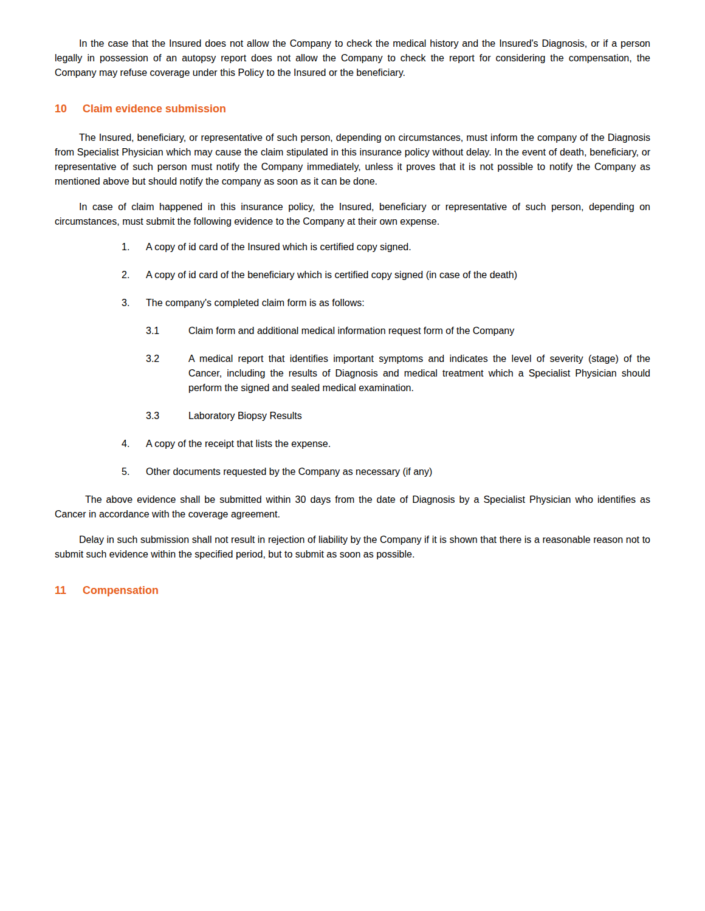In the case that the Insured does not allow the Company to check the medical history and the Insured's Diagnosis, or if a person legally in possession of an autopsy report does not allow the Company to check the report for considering the compensation, the Company may refuse coverage under this Policy to the Insured or the beneficiary.
10 Claim evidence submission
The Insured, beneficiary, or representative of such person, depending on circumstances, must inform the company of the Diagnosis from Specialist Physician which may cause the claim stipulated in this insurance policy without delay. In the event of death, beneficiary, or representative of such person must notify the Company immediately, unless it proves that it is not possible to notify the Company as mentioned above but should notify the company as soon as it can be done.
In case of claim happened in this insurance policy, the Insured, beneficiary or representative of such person, depending on circumstances, must submit the following evidence to the Company at their own expense.
A copy of id card of the Insured which is certified copy signed.
A copy of id card of the beneficiary which is certified copy signed (in case of the death)
The company's completed claim form is as follows:
3.1 Claim form and additional medical information request form of the Company
3.2 A medical report that identifies important symptoms and indicates the level of severity (stage) of the Cancer, including the results of Diagnosis and medical treatment which a Specialist Physician should perform the signed and sealed medical examination.
3.3 Laboratory Biopsy Results
A copy of the receipt that lists the expense.
Other documents requested by the Company as necessary (if any)
The above evidence shall be submitted within 30 days from the date of Diagnosis by a Specialist Physician who identifies as Cancer in accordance with the coverage agreement.
Delay in such submission shall not result in rejection of liability by the Company if it is shown that there is a reasonable reason not to submit such evidence within the specified period, but to submit as soon as possible.
11 Compensation